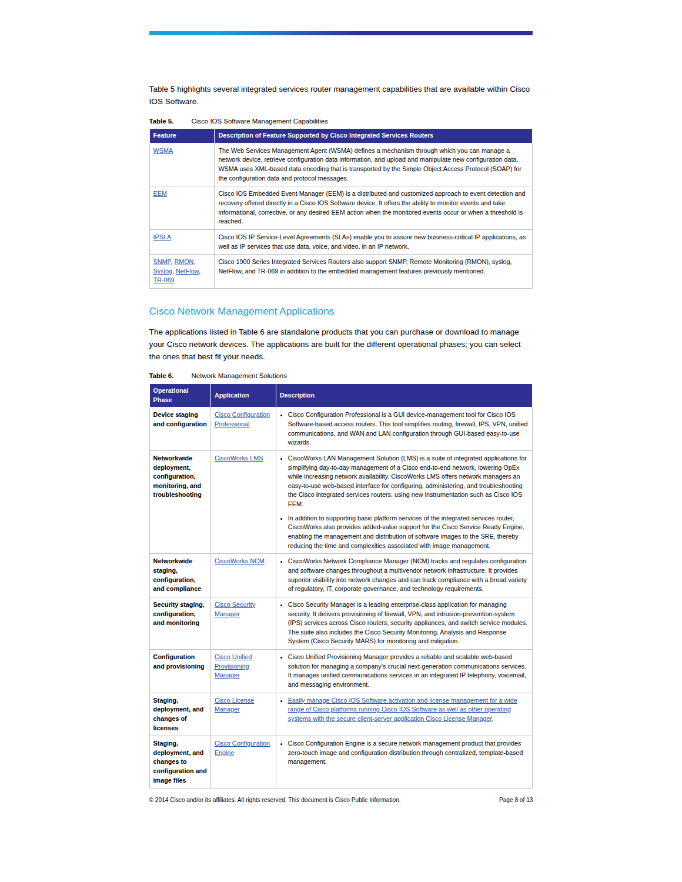Table 5 highlights several integrated services router management capabilities that are available within Cisco IOS Software.
Table 5. Cisco IOS Software Management Capabilities
| Feature | Description of Feature Supported by Cisco Integrated Services Routers |
| --- | --- |
| WSMA | The Web Services Management Agent (WSMA) defines a mechanism through which you can manage a network device, retrieve configuration data information, and upload and manipulate new configuration data. WSMA uses XML-based data encoding that is transported by the Simple Object Access Protocol (SOAP) for the configuration data and protocol messages. |
| EEM | Cisco IOS Embedded Event Manager (EEM) is a distributed and customized approach to event detection and recovery offered directly in a Cisco IOS Software device. It offers the ability to monitor events and take informational, corrective, or any desired EEM action when the monitored events occur or when a threshold is reached. |
| IPSLA | Cisco IOS IP Service-Level Agreements (SLAs) enable you to assure new business-critical IP applications, as well as IP services that use data, voice, and video, in an IP network. |
| SNMP , RMON , Syslog , NetFlow , TR-069 | Cisco 1900 Series Integrated Services Routers also support SNMP, Remote Monitoring (RMON), syslog, NetFlow, and TR-069 in addition to the embedded management features previously mentioned. |
Cisco Network Management Applications
The applications listed in Table 6 are standalone products that you can purchase or download to manage your Cisco network devices. The applications are built for the different operational phases; you can select the ones that best fit your needs.
Table 6. Network Management Solutions
| Operational Phase | Application | Description |
| --- | --- | --- |
| Device staging and configuration | Cisco Configuration Professional | Cisco Configuration Professional is a GUI device-management tool for Cisco IOS Software-based access routers. This tool simplifies routing, firewall, IPS, VPN, unified communications, and WAN and LAN configuration through GUI-based easy-to-use wizards. |
| Networkwide deployment, configuration, monitoring, and troubleshooting | CiscoWorks LMS | CiscoWorks LAN Management Solution (LMS) is a suite of integrated applications for simplifying day-to-day management of a Cisco end-to-end network, lowering OpEx while increasing network availability. CiscoWorks LMS offers network managers an easy-to-use web-based interface for configuring, administering, and troubleshooting the Cisco integrated services routers, using new instrumentation such as Cisco IOS EEM. In addition to supporting basic platform services of the integrated services router, CiscoWorks also provides added-value support for the Cisco Service Ready Engine, enabling the management and distribution of software images to the SRE, thereby reducing the time and complexities associated with image management. |
| Networkwide staging, configuration, and compliance | CiscoWorks NCM | CiscoWorks Network Compliance Manager (NCM) tracks and regulates configuration and software changes throughout a multivendor network infrastructure. It provides superior visibility into network changes and can track compliance with a broad variety of regulatory, IT, corporate governance, and technology requirements. |
| Security staging, configuration, and monitoring | Cisco Security Manager | Cisco Security Manager is a leading enterprise-class application for managing security. It delivers provisioning of firewall, VPN, and intrusion-prevention-system (IPS) services across Cisco routers, security appliances, and switch service modules. The suite also includes the Cisco Security Monitoring, Analysis and Response System (Cisco Security MARS) for monitoring and mitigation. |
| Configuration and provisioning | Cisco Unified Provisioning Manager | Cisco Unified Provisioning Manager provides a reliable and scalable web-based solution for managing a company’s crucial next-generation communications services. It manages unified communications services in an integrated IP telephony, voicemail, and messaging environment. |
| Staging, deployment, and changes of licenses | Cisco License Manager | Easily manage Cisco IOS Software activation and license management for a wide range of Cisco platforms running Cisco IOS Software as well as other operating systems with the secure client-server application Cisco License Manager . |
| Staging, deployment, and changes to configuration and image files | Cisco Configuration Engine | Cisco Configuration Engine is a secure network management product that provides zero-touch image and configuration distribution through centralized, template-based management. |
© 2014 Cisco and/or its affiliates. All rights reserved. This document is Cisco Public Information. Page 8 of 13